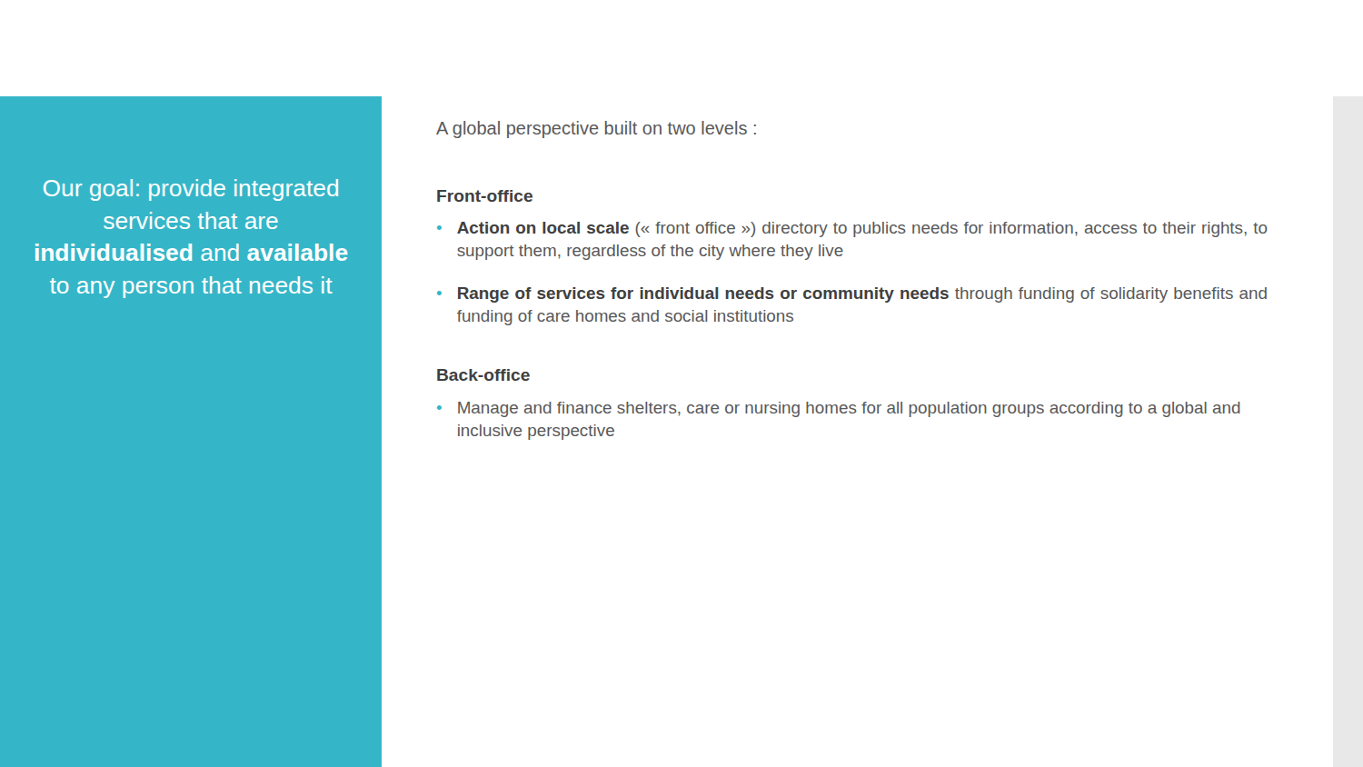Our goal: provide integrated services that are individualised and available to any person that needs it
A global perspective built on two levels :
Front-office
Action on local scale (« front office ») directory to publics needs for information, access to their rights, to support them, regardless of the city where they live
Range of services for individual needs or community needs through funding of solidarity benefits and funding of care homes and social institutions
Back-office
Manage and finance shelters, care or nursing homes for all population groups according to a global and inclusive perspective